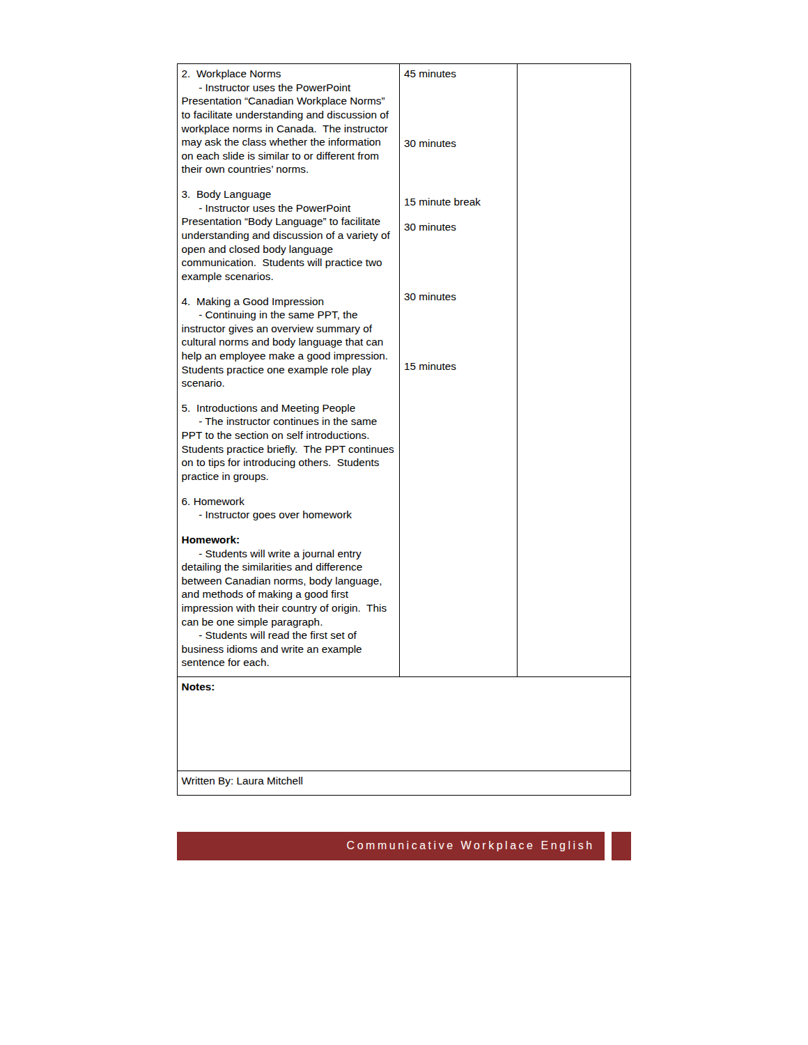| 2. Workplace Norms - Instructor uses the PowerPoint Presentation “Canadian Workplace Norms” to facilitate understanding and discussion of workplace norms in Canada. The instructor may ask the class whether the information on each slide is similar to or different from their own countries’ norms. 3. Body Language - Instructor uses the PowerPoint Presentation “Body Language” to facilitate understanding and discussion of a variety of open and closed body language communication. Students will practice two example scenarios. 4. Making a Good Impression - Continuing in the same PPT, the instructor gives an overview summary of cultural norms and body language that can help an employee make a good impression. Students practice one example role play scenario. 5. Introductions and Meeting People - The instructor continues in the same PPT to the section on self introductions. Students practice briefly. The PPT continues on to tips for introducing others. Students practice in groups. 6. Homework - Instructor goes over homework Homework: - Students will write a journal entry detailing the similarities and difference between Canadian norms, body language, and methods of making a good first impression with their country of origin. This can be one simple paragraph. - Students will read the first set of business idioms and write an example sentence for each. | 45 minutes 30 minutes 15 minute break 30 minutes 30 minutes 15 minutes | |
| Notes: |
| Written By: Laura Mitchell |
Communicative Workplace English